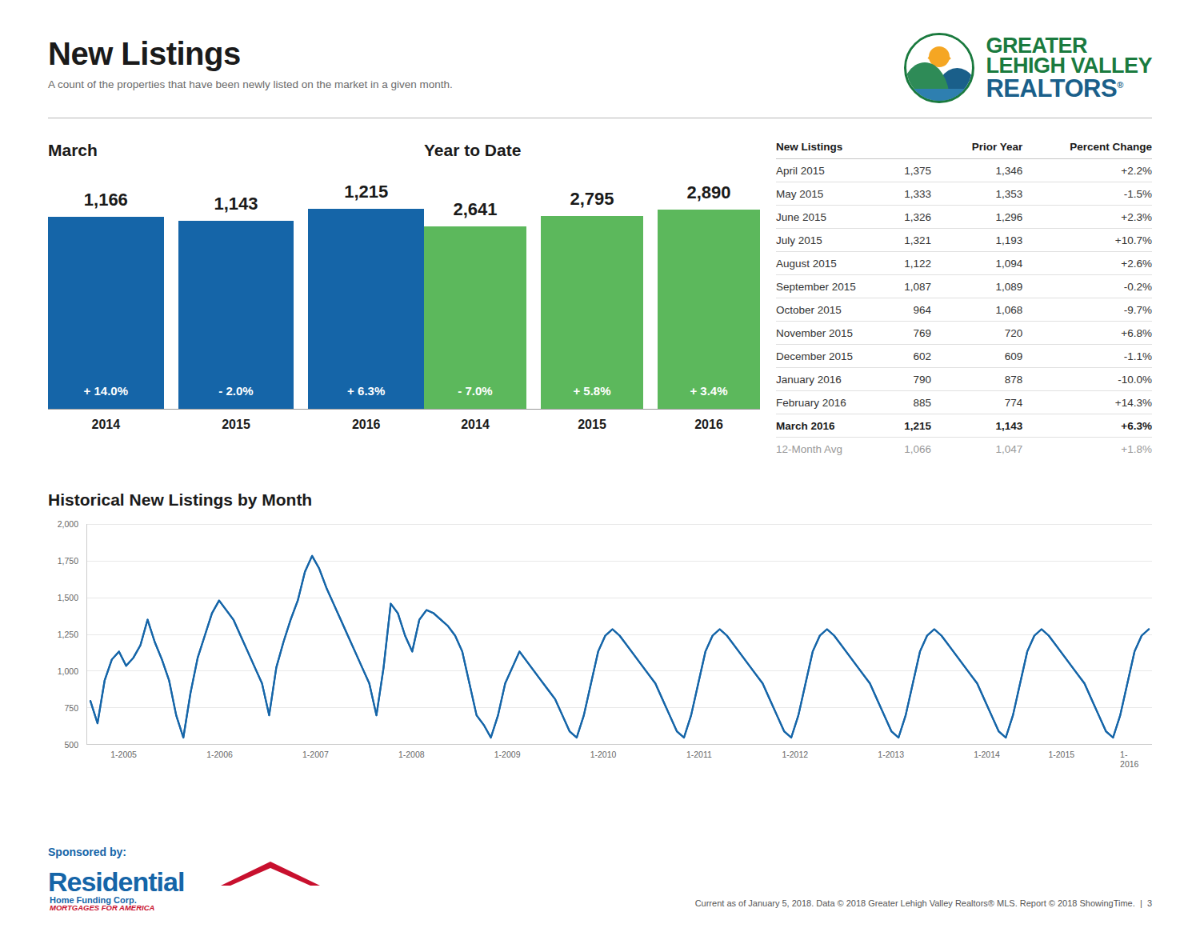New Listings
A count of the properties that have been newly listed on the market in a given month.
GREATER LEHIGH VALLEY REALTORS®
March
1,166
+ 14.0%
1,143
- 2.0%
1,215
+ 6.3%
201420152016
Year to Date
2,641
- 7.0%
2,795
+ 5.8%
2,890
+ 3.4%
201420152016
| New Listings | | Prior Year | Percent Change |
| --- | --- | --- | --- |
| April 2015 | 1,375 | 1,346 | +2.2% |
| May 2015 | 1,333 | 1,353 | -1.5% |
| June 2015 | 1,326 | 1,296 | +2.3% |
| July 2015 | 1,321 | 1,193 | +10.7% |
| August 2015 | 1,122 | 1,094 | +2.6% |
| September 2015 | 1,087 | 1,089 | -0.2% |
| October 2015 | 964 | 1,068 | -9.7% |
| November 2015 | 769 | 720 | +6.8% |
| December 2015 | 602 | 609 | -1.1% |
| January 2016 | 790 | 878 | -10.0% |
| February 2016 | 885 | 774 | +14.3% |
| March 2016 | 1,215 | 1,143 | +6.3% |
| 12-Month Avg | 1,066 | 1,047 | +1.8% |
Historical New Listings by Month
2,000
1,750
1,500
1,250
1,000
750
500
1-2005
1-2006
1-2007
1-2008
1-2009
1-2010
1-2011
1-2012
1-2013
1-2014
1-2015
1-2016
Sponsored by:
Residential
Home Funding Corp.
MORTGAGES FOR AMERICA
Current as of January 5, 2018. Data © 2018 Greater Lehigh Valley Realtors® MLS. Report © 2018 ShowingTime. | 3